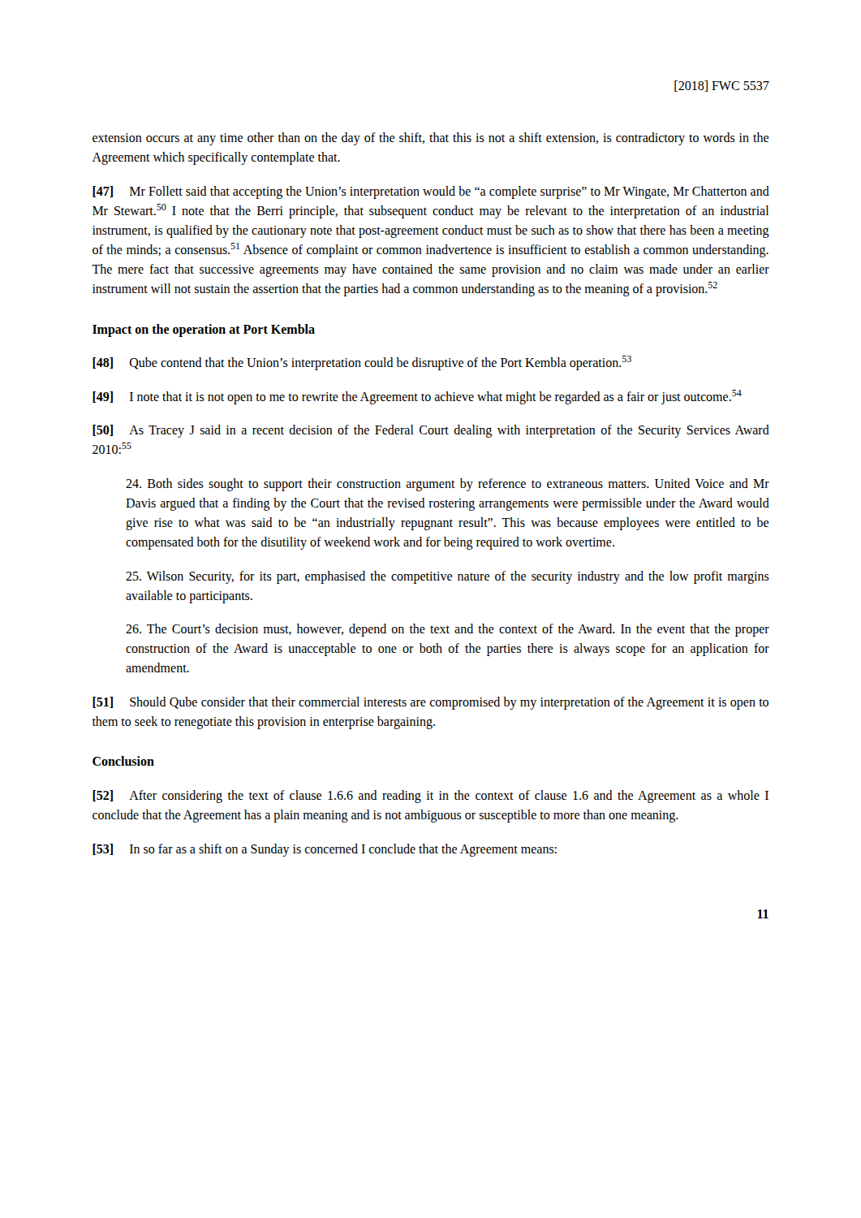[2018] FWC 5537
extension occurs at any time other than on the day of the shift, that this is not a shift extension, is contradictory to words in the Agreement which specifically contemplate that.
[47] Mr Follett said that accepting the Union’s interpretation would be “a complete surprise” to Mr Wingate, Mr Chatterton and Mr Stewart.50 I note that the Berri principle, that subsequent conduct may be relevant to the interpretation of an industrial instrument, is qualified by the cautionary note that post-agreement conduct must be such as to show that there has been a meeting of the minds; a consensus.51 Absence of complaint or common inadvertence is insufficient to establish a common understanding. The mere fact that successive agreements may have contained the same provision and no claim was made under an earlier instrument will not sustain the assertion that the parties had a common understanding as to the meaning of a provision.52
Impact on the operation at Port Kembla
[48] Qube contend that the Union’s interpretation could be disruptive of the Port Kembla operation.53
[49] I note that it is not open to me to rewrite the Agreement to achieve what might be regarded as a fair or just outcome.54
[50] As Tracey J said in a recent decision of the Federal Court dealing with interpretation of the Security Services Award 2010:55
24. Both sides sought to support their construction argument by reference to extraneous matters. United Voice and Mr Davis argued that a finding by the Court that the revised rostering arrangements were permissible under the Award would give rise to what was said to be “an industrially repugnant result”. This was because employees were entitled to be compensated both for the disutility of weekend work and for being required to work overtime.
25. Wilson Security, for its part, emphasised the competitive nature of the security industry and the low profit margins available to participants.
26. The Court’s decision must, however, depend on the text and the context of the Award. In the event that the proper construction of the Award is unacceptable to one or both of the parties there is always scope for an application for amendment.
[51] Should Qube consider that their commercial interests are compromised by my interpretation of the Agreement it is open to them to seek to renegotiate this provision in enterprise bargaining.
Conclusion
[52] After considering the text of clause 1.6.6 and reading it in the context of clause 1.6 and the Agreement as a whole I conclude that the Agreement has a plain meaning and is not ambiguous or susceptible to more than one meaning.
[53] In so far as a shift on a Sunday is concerned I conclude that the Agreement means:
11